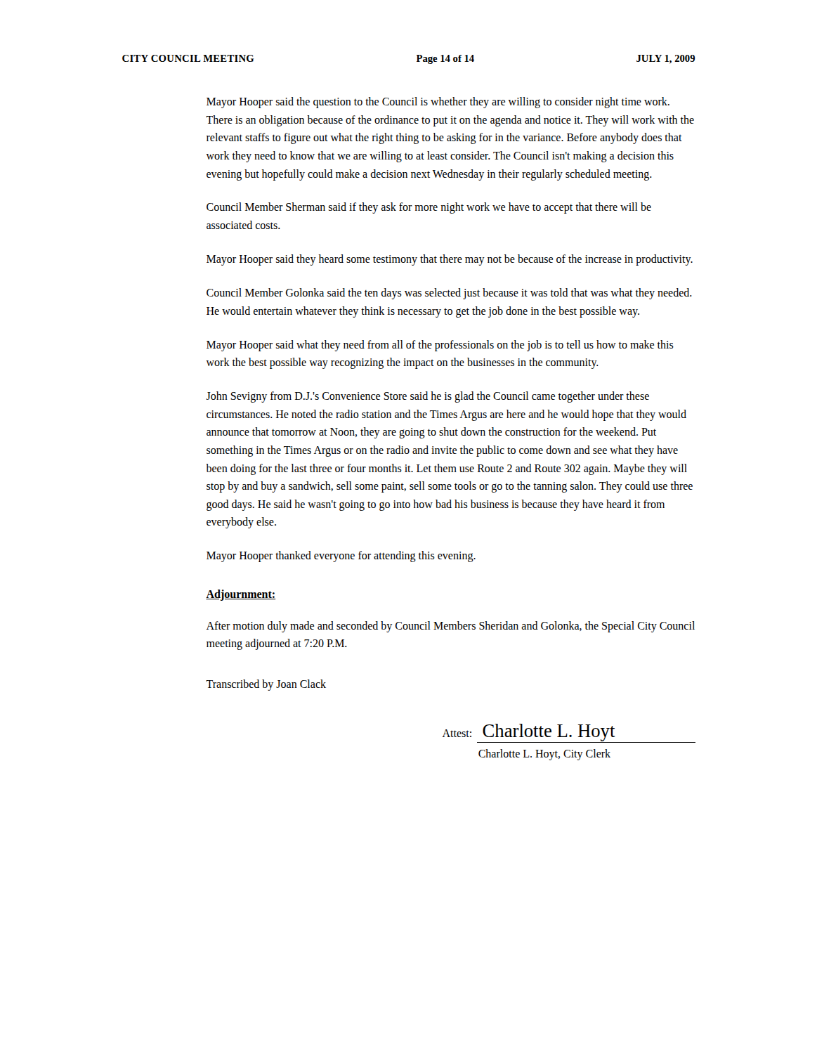CITY COUNCIL MEETING Page 14 of 14 JULY 1, 2009
Mayor Hooper said the question to the Council is whether they are willing to consider night time work. There is an obligation because of the ordinance to put it on the agenda and notice it. They will work with the relevant staffs to figure out what the right thing to be asking for in the variance. Before anybody does that work they need to know that we are willing to at least consider. The Council isn't making a decision this evening but hopefully could make a decision next Wednesday in their regularly scheduled meeting.
Council Member Sherman said if they ask for more night work we have to accept that there will be associated costs.
Mayor Hooper said they heard some testimony that there may not be because of the increase in productivity.
Council Member Golonka said the ten days was selected just because it was told that was what they needed. He would entertain whatever they think is necessary to get the job done in the best possible way.
Mayor Hooper said what they need from all of the professionals on the job is to tell us how to make this work the best possible way recognizing the impact on the businesses in the community.
John Sevigny from D.J.'s Convenience Store said he is glad the Council came together under these circumstances. He noted the radio station and the Times Argus are here and he would hope that they would announce that tomorrow at Noon, they are going to shut down the construction for the weekend. Put something in the Times Argus or on the radio and invite the public to come down and see what they have been doing for the last three or four months it. Let them use Route 2 and Route 302 again. Maybe they will stop by and buy a sandwich, sell some paint, sell some tools or go to the tanning salon. They could use three good days. He said he wasn't going to go into how bad his business is because they have heard it from everybody else.
Mayor Hooper thanked everyone for attending this evening.
Adjournment:
After motion duly made and seconded by Council Members Sheridan and Golonka, the Special City Council meeting adjourned at 7:20 P.M.
Transcribed by Joan Clack
Attest: Charlotte L. Hoyt
Charlotte L. Hoyt, City Clerk